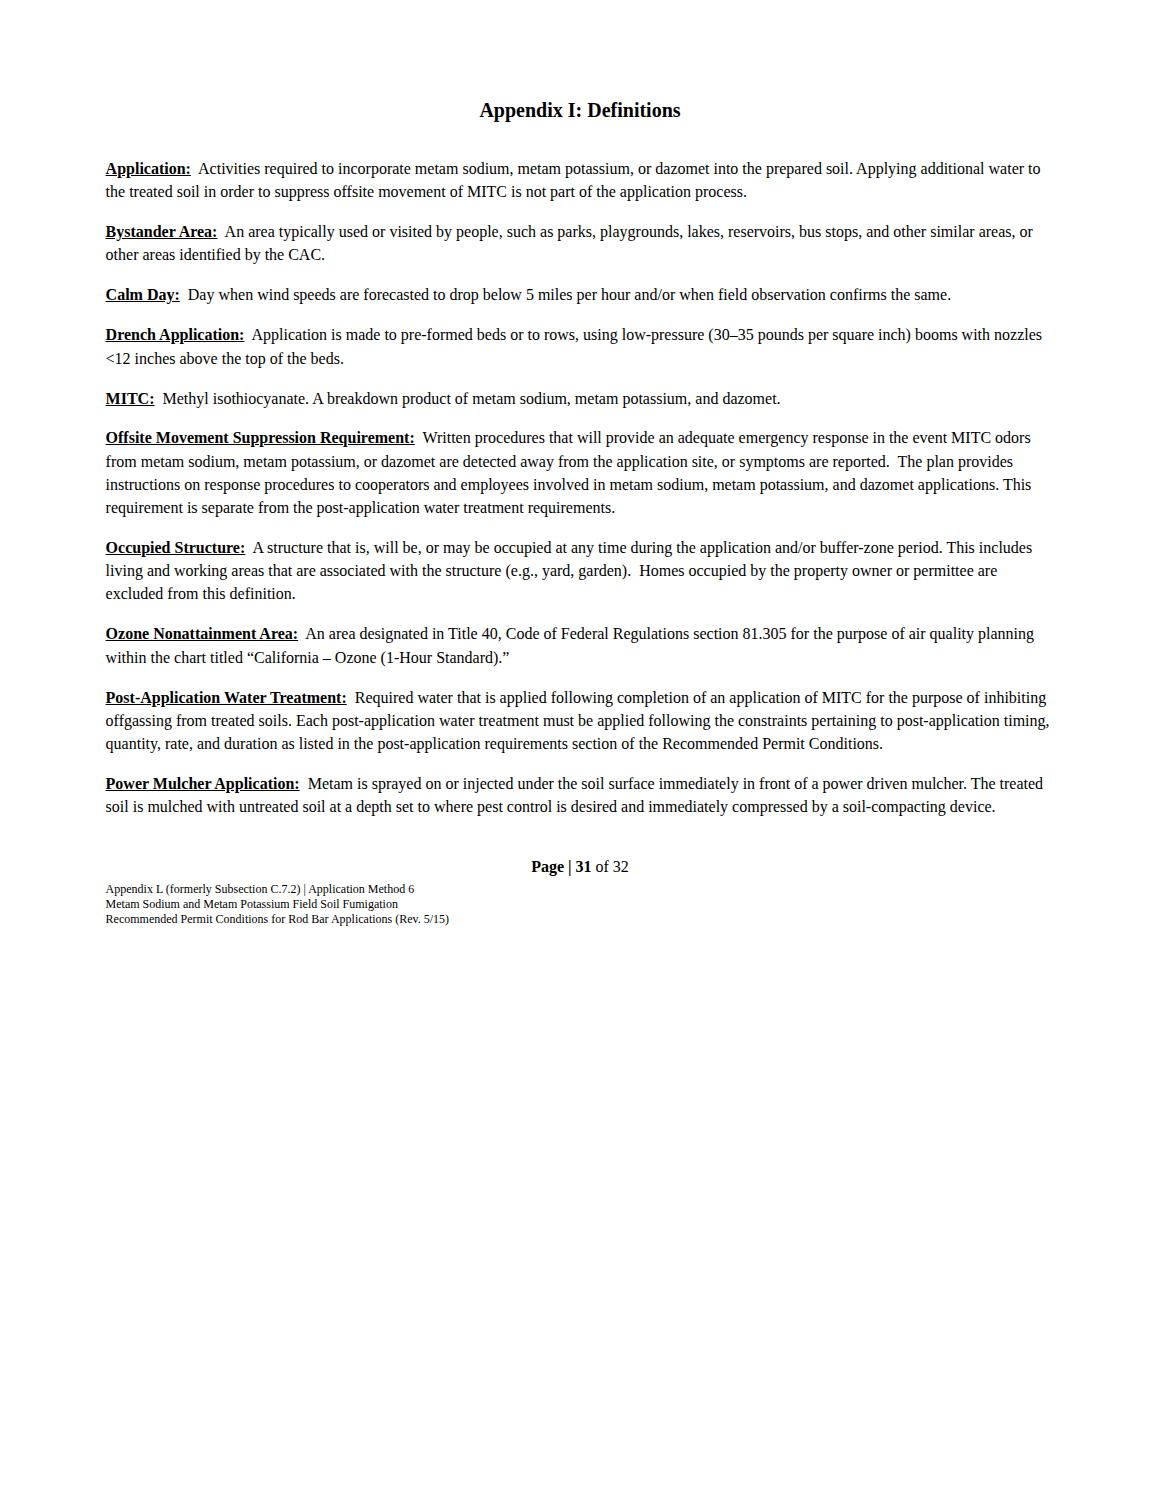Appendix I: Definitions
Application: Activities required to incorporate metam sodium, metam potassium, or dazomet into the prepared soil. Applying additional water to the treated soil in order to suppress offsite movement of MITC is not part of the application process.
Bystander Area: An area typically used or visited by people, such as parks, playgrounds, lakes, reservoirs, bus stops, and other similar areas, or other areas identified by the CAC.
Calm Day: Day when wind speeds are forecasted to drop below 5 miles per hour and/or when field observation confirms the same.
Drench Application: Application is made to pre-formed beds or to rows, using low-pressure (30–35 pounds per square inch) booms with nozzles <12 inches above the top of the beds.
MITC: Methyl isothiocyanate. A breakdown product of metam sodium, metam potassium, and dazomet.
Offsite Movement Suppression Requirement: Written procedures that will provide an adequate emergency response in the event MITC odors from metam sodium, metam potassium, or dazomet are detected away from the application site, or symptoms are reported. The plan provides instructions on response procedures to cooperators and employees involved in metam sodium, metam potassium, and dazomet applications. This requirement is separate from the post-application water treatment requirements.
Occupied Structure: A structure that is, will be, or may be occupied at any time during the application and/or buffer-zone period. This includes living and working areas that are associated with the structure (e.g., yard, garden). Homes occupied by the property owner or permittee are excluded from this definition.
Ozone Nonattainment Area: An area designated in Title 40, Code of Federal Regulations section 81.305 for the purpose of air quality planning within the chart titled “California – Ozone (1-Hour Standard).”
Post-Application Water Treatment: Required water that is applied following completion of an application of MITC for the purpose of inhibiting offgassing from treated soils. Each post-application water treatment must be applied following the constraints pertaining to post-application timing, quantity, rate, and duration as listed in the post-application requirements section of the Recommended Permit Conditions.
Power Mulcher Application: Metam is sprayed on or injected under the soil surface immediately in front of a power driven mulcher. The treated soil is mulched with untreated soil at a depth set to where pest control is desired and immediately compressed by a soil-compacting device.
Page | 31 of 32
Appendix L (formerly Subsection C.7.2) | Application Method 6
Metam Sodium and Metam Potassium Field Soil Fumigation
Recommended Permit Conditions for Rod Bar Applications (Rev. 5/15)